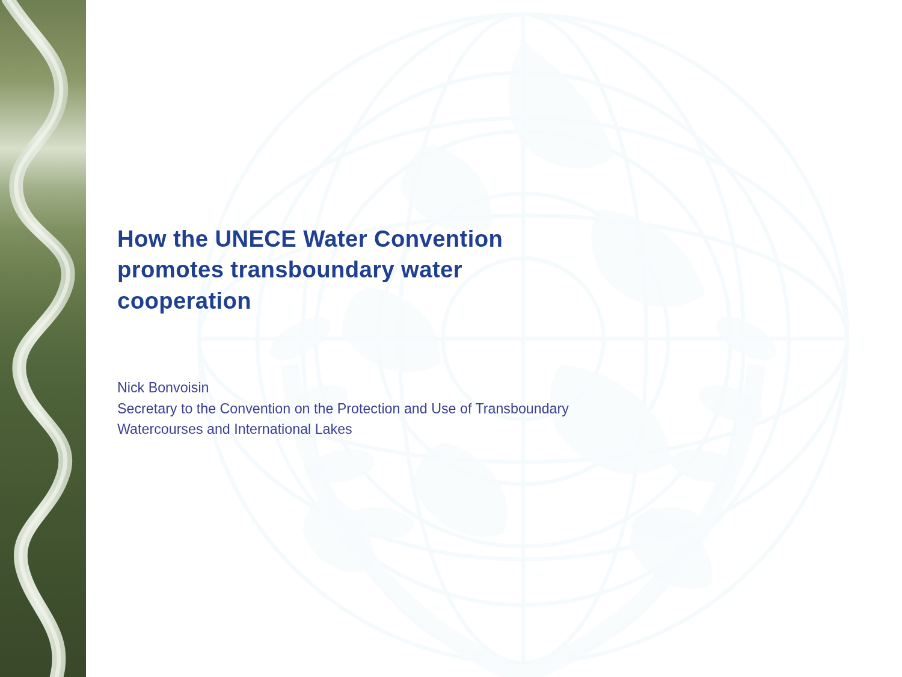How the UNECE Water Convention promotes transboundary water cooperation
Nick Bonvoisin Secretary to the Convention on the Protection and Use of Transboundary Watercourses and International Lakes